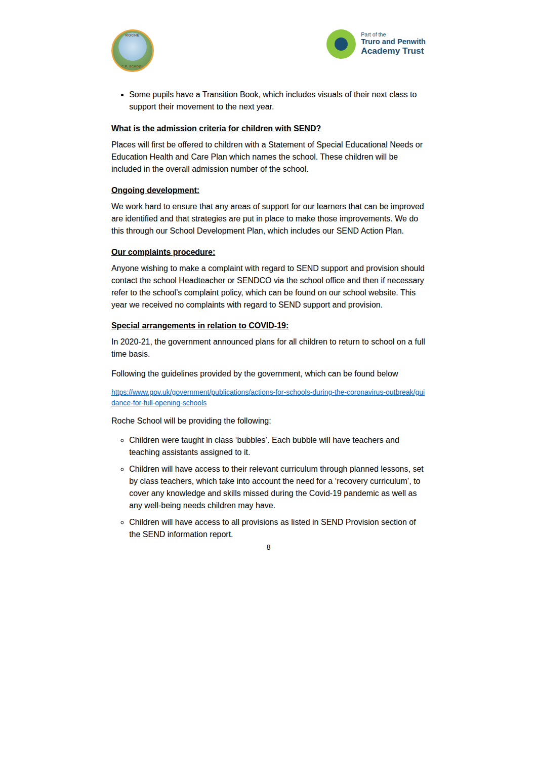Part of the
Truro and Penwith
Academy Trust
Some pupils have a Transition Book, which includes visuals of their next class to support their movement to the next year.
What is the admission criteria for children with SEND?
Places will first be offered to children with a Statement of Special Educational Needs or Education Health and Care Plan which names the school. These children will be included in the overall admission number of the school.
Ongoing development:
We work hard to ensure that any areas of support for our learners that can be improved are identified and that strategies are put in place to make those improvements. We do this through our School Development Plan, which includes our SEND Action Plan.
Our complaints procedure:
Anyone wishing to make a complaint with regard to SEND support and provision should contact the school Headteacher or SENDCO via the school office and then if necessary refer to the school’s complaint policy, which can be found on our school website. This year we received no complaints with regard to SEND support and provision.
Special arrangements in relation to COVID-19:
In 2020-21, the government announced plans for all children to return to school on a full time basis.
Following the guidelines provided by the government, which can be found below
https://www.gov.uk/government/publications/actions-for-schools-during-the-coronavirus-outbreak/guidance-for-full-opening-schools
Roche School will be providing the following:
Children were taught in class ‘bubbles’. Each bubble will have teachers and teaching assistants assigned to it.
Children will have access to their relevant curriculum through planned lessons, set by class teachers, which take into account the need for a ‘recovery curriculum’, to cover any knowledge and skills missed during the Covid-19 pandemic as well as any well-being needs children may have.
Children will have access to all provisions as listed in SEND Provision section of the SEND information report.
8